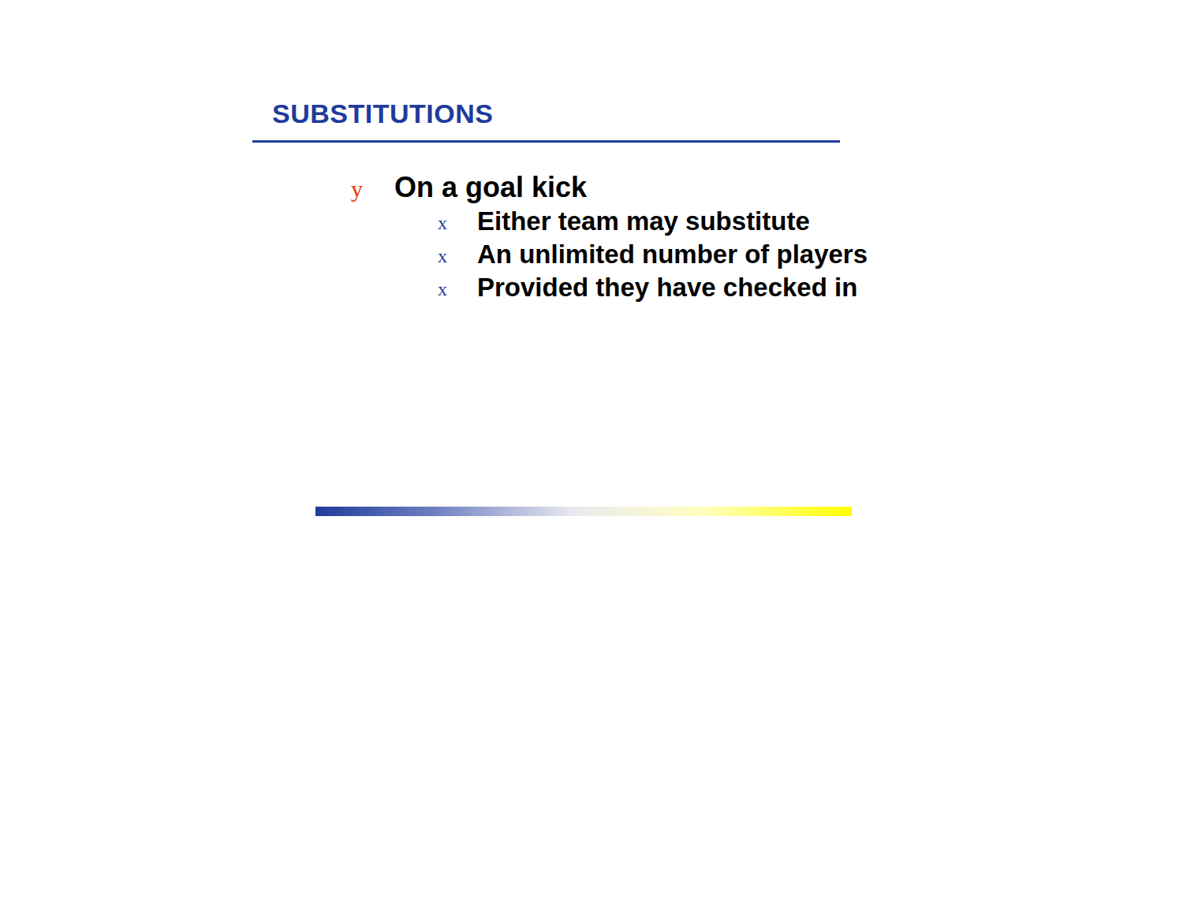SUBSTITUTIONS
y On a goal kick
x Either team may substitute
x An unlimited number of players
x Provided they have checked in